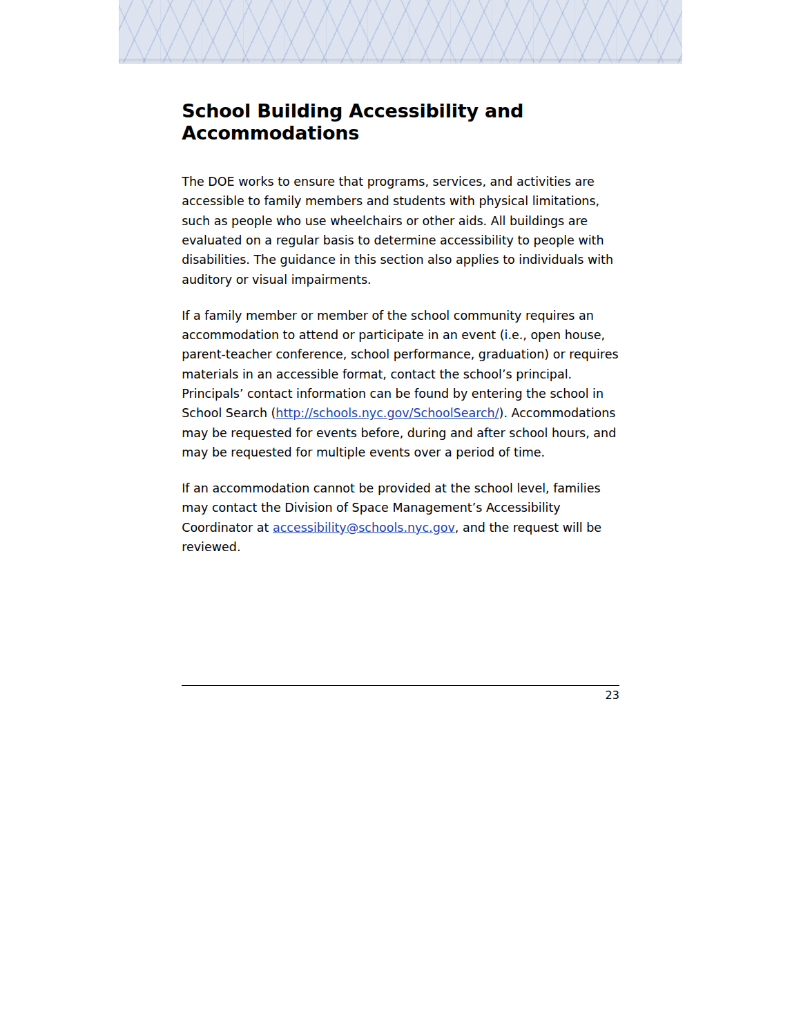School Building Accessibility and Accommodations
The DOE works to ensure that programs, services, and activities are accessible to family members and students with physical limitations, such as people who use wheelchairs or other aids. All buildings are evaluated on a regular basis to determine accessibility to people with disabilities. The guidance in this section also applies to individuals with auditory or visual impairments.
If a family member or member of the school community requires an accommodation to attend or participate in an event (i.e., open house, parent-teacher conference, school performance, graduation) or requires materials in an accessible format, contact the school’s principal. Principals’ contact information can be found by entering the school in School Search (http://schools.nyc.gov/SchoolSearch/). Accommodations may be requested for events before, during and after school hours, and may be requested for multiple events over a period of time.
If an accommodation cannot be provided at the school level, families may contact the Division of Space Management’s Accessibility Coordinator at accessibility@schools.nyc.gov, and the request will be reviewed.
23